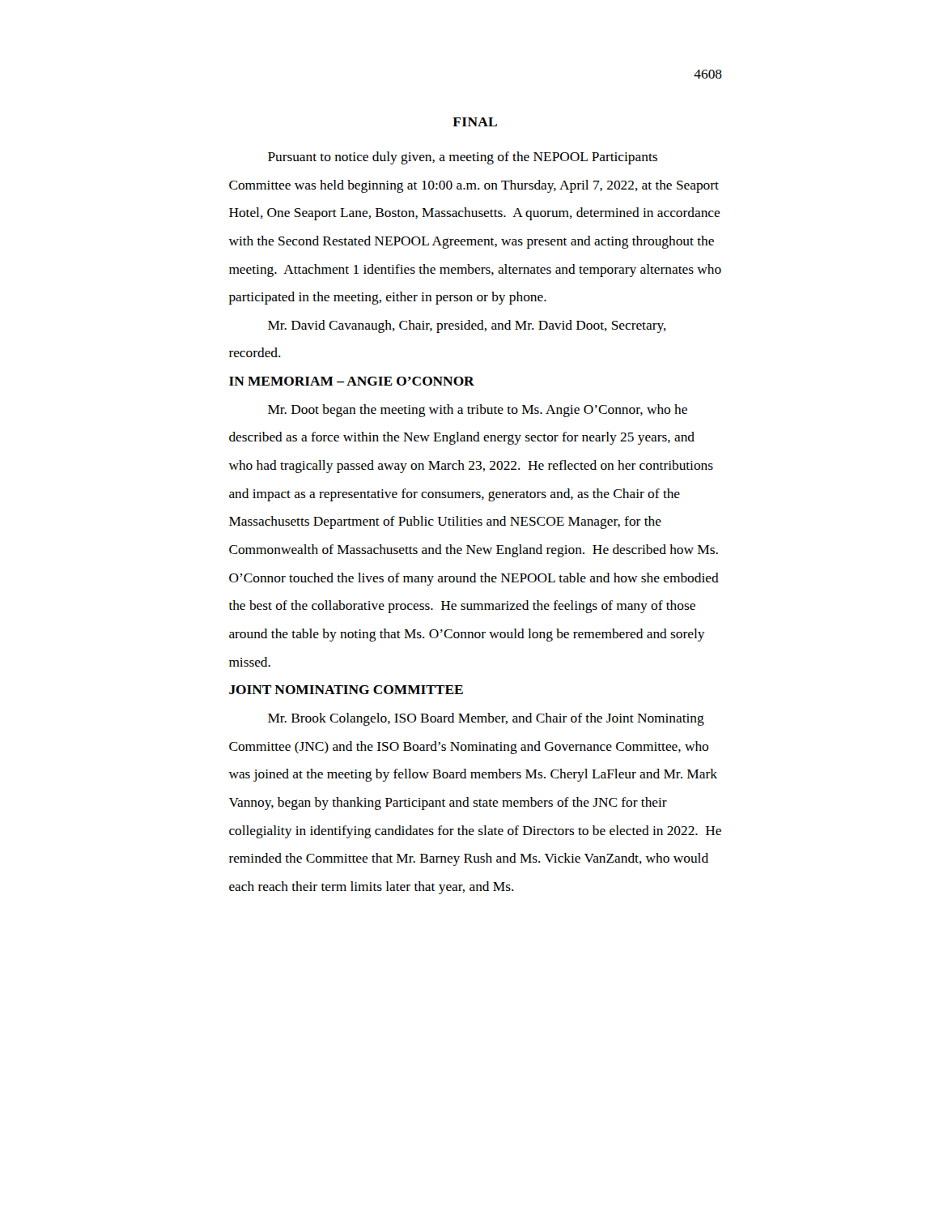4608
FINAL
Pursuant to notice duly given, a meeting of the NEPOOL Participants Committee was held beginning at 10:00 a.m. on Thursday, April 7, 2022, at the Seaport Hotel, One Seaport Lane, Boston, Massachusetts. A quorum, determined in accordance with the Second Restated NEPOOL Agreement, was present and acting throughout the meeting. Attachment 1 identifies the members, alternates and temporary alternates who participated in the meeting, either in person or by phone.
Mr. David Cavanaugh, Chair, presided, and Mr. David Doot, Secretary, recorded.
In Memoriam – Angie O’Connor
Mr. Doot began the meeting with a tribute to Ms. Angie O’Connor, who he described as a force within the New England energy sector for nearly 25 years, and who had tragically passed away on March 23, 2022. He reflected on her contributions and impact as a representative for consumers, generators and, as the Chair of the Massachusetts Department of Public Utilities and NESCOE Manager, for the Commonwealth of Massachusetts and the New England region. He described how Ms. O’Connor touched the lives of many around the NEPOOL table and how she embodied the best of the collaborative process. He summarized the feelings of many of those around the table by noting that Ms. O’Connor would long be remembered and sorely missed.
Joint Nominating Committee
Mr. Brook Colangelo, ISO Board Member, and Chair of the Joint Nominating Committee (JNC) and the ISO Board’s Nominating and Governance Committee, who was joined at the meeting by fellow Board members Ms. Cheryl LaFleur and Mr. Mark Vannoy, began by thanking Participant and state members of the JNC for their collegiality in identifying candidates for the slate of Directors to be elected in 2022. He reminded the Committee that Mr. Barney Rush and Ms. Vickie VanZandt, who would each reach their term limits later that year, and Ms.